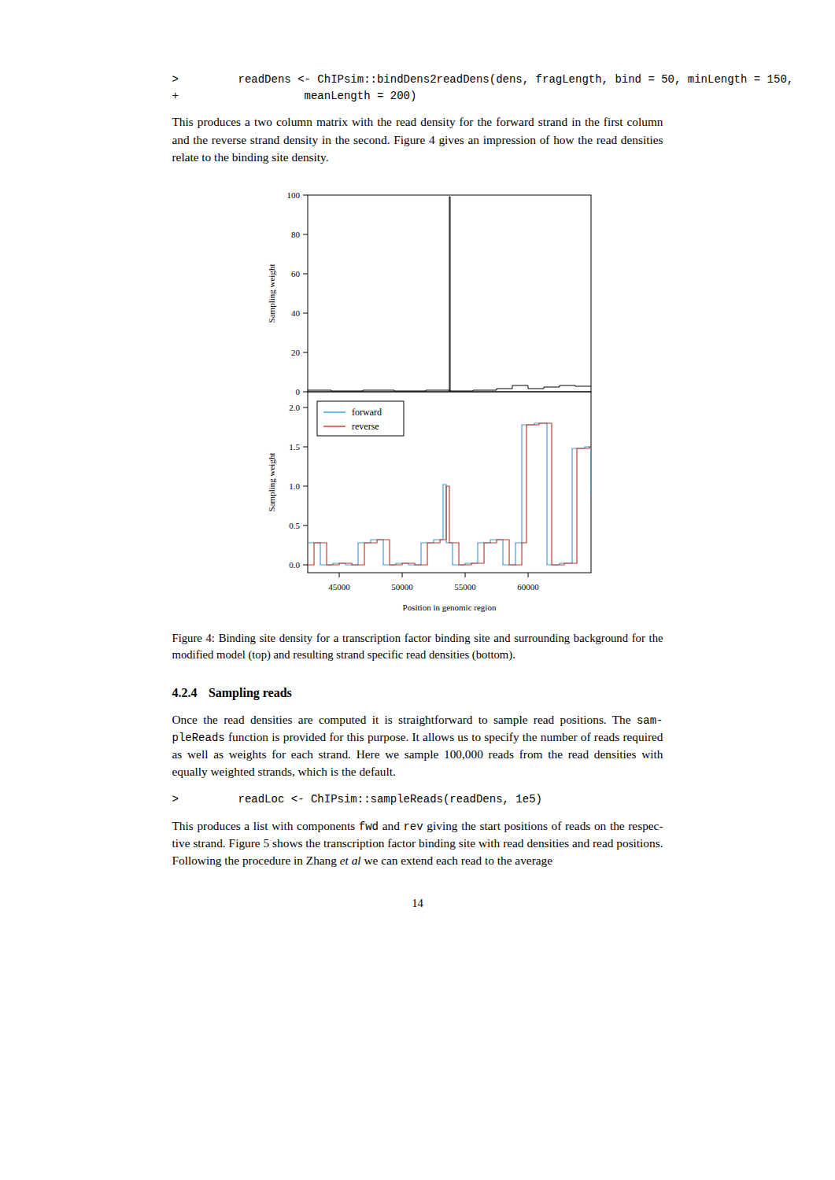>         readDens <- ChIPsim::bindDens2readDens(dens, fragLength, bind = 50, minLength = 150,
+                   meanLength = 200)
This produces a two column matrix with the read density for the forward strand in the first column and the reverse strand density in the second. Figure 4 gives an impression of how the read densities relate to the binding site density.
0 20 40 60 80 100 Sampling weight 0.0 0.5 1.0 1.5 2.0 Sampling weight 45000 50000 55000 60000 forward reverse Position in genomic region
Figure 4: Binding site density for a transcription factor binding site and surrounding background for the modified model (top) and resulting strand specific read densities (bottom).
4.2.4 Sampling reads
Once the read densities are computed it is straightforward to sample read positions. The sampleReads function is provided for this purpose. It allows us to specify the number of reads required as well as weights for each strand. Here we sample 100,000 reads from the read densities with equally weighted strands, which is the default.
>         readLoc <- ChIPsim::sampleReads(readDens, 1e5)
This produces a list with components fwd and rev giving the start positions of reads on the respective strand. Figure 5 shows the transcription factor binding site with read densities and read positions. Following the procedure in Zhang et al we can extend each read to the average
14